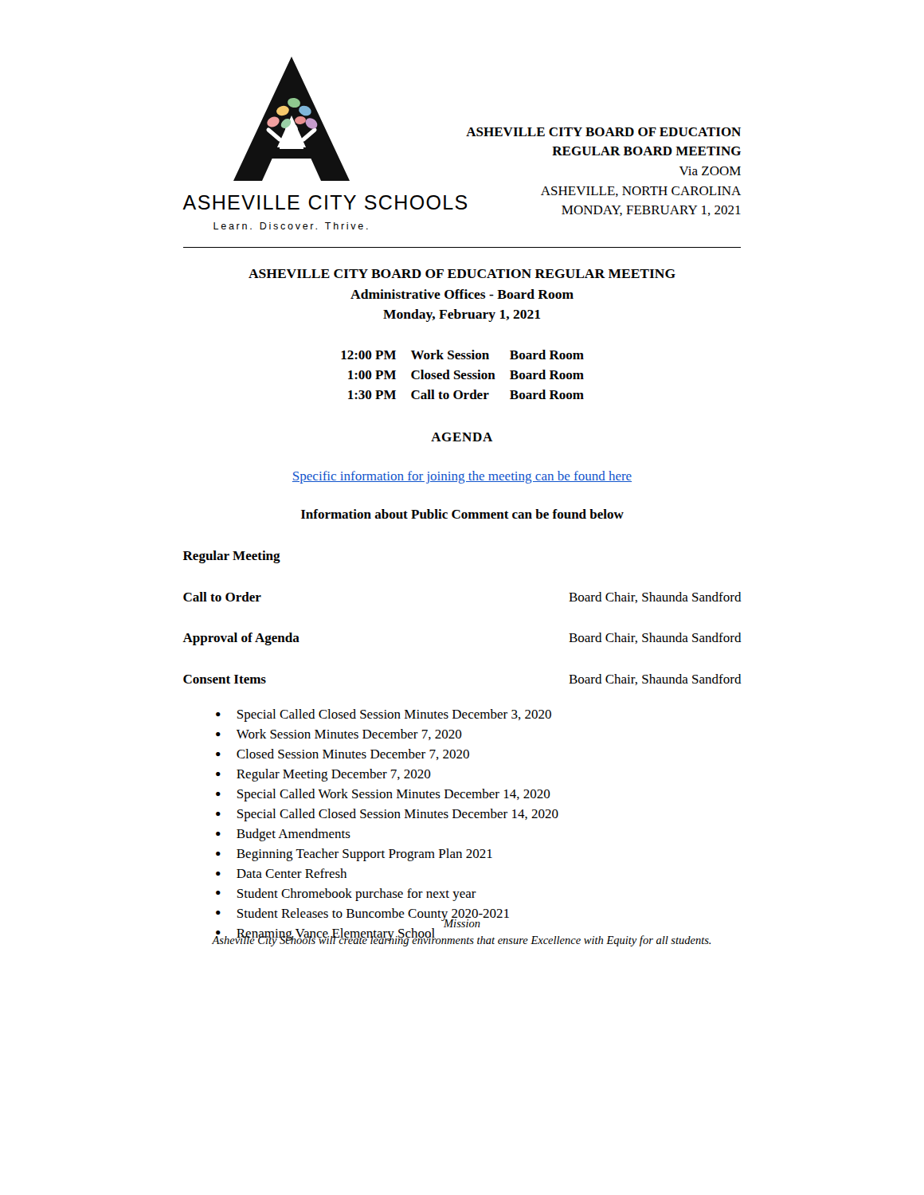ASHEVILLE CITY SCHOOLS
Learn. Discover. Thrive.
Asheville City Board of Education
Regular Board Meeting
Via ZOOM
Asheville, North Carolina
Monday, February 1, 2021
ASHEVILLE CITY BOARD OF EDUCATION REGULAR MEETING
Administrative Offices - Board Room
Monday, February 1, 2021
| 12:00 PM | Work Session | Board Room |
| 1:00 PM | Closed Session | Board Room |
| 1:30 PM | Call to Order | Board Room |
AGENDA
Specific information for joining the meeting can be found here
Information about Public Comment can be found below
Regular Meeting
Call to Order
Board Chair, Shaunda Sandford
Approval of Agenda
Board Chair, Shaunda Sandford
Consent Items
Board Chair, Shaunda Sandford
Special Called Closed Session Minutes December 3, 2020
Work Session Minutes December 7, 2020
Closed Session Minutes December 7, 2020
Regular Meeting December 7, 2020
Special Called Work Session Minutes December 14, 2020
Special Called Closed Session Minutes December 14, 2020
Budget Amendments
Beginning Teacher Support Program Plan 2021
Data Center Refresh
Student Chromebook purchase for next year
Student Releases to Buncombe County 2020-2021
Renaming Vance Elementary School
Mission
Asheville City Schools will create learning environments that ensure Excellence with Equity for all students.